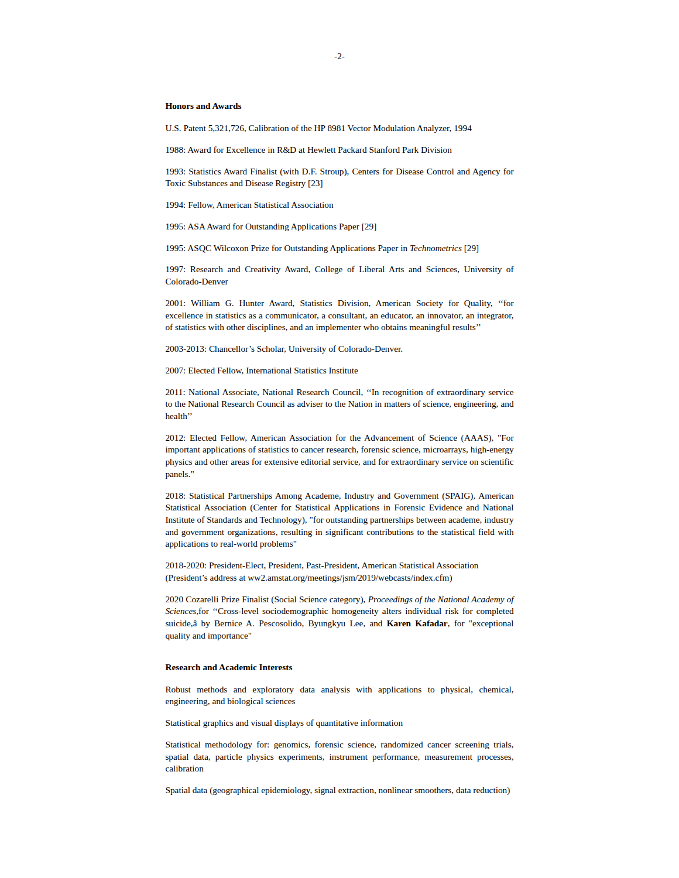-2-
Honors and Awards
U.S. Patent 5,321,726, Calibration of the HP 8981 Vector Modulation Analyzer, 1994
1988: Award for Excellence in R&D at Hewlett Packard Stanford Park Division
1993: Statistics Award Finalist (with D.F. Stroup), Centers for Disease Control and Agency for Toxic Substances and Disease Registry [23]
1994: Fellow, American Statistical Association
1995: ASA Award for Outstanding Applications Paper [29]
1995: ASQC Wilcoxon Prize for Outstanding Applications Paper in Technometrics [29]
1997: Research and Creativity Award, College of Liberal Arts and Sciences, University of Colorado-Denver
2001: William G. Hunter Award, Statistics Division, American Society for Quality, ‘‘for excellence in statistics as a communicator, a consultant, an educator, an innovator, an integrator, of statistics with other disciplines, and an implementer who obtains meaningful results’’
2003-2013: Chancellor’s Scholar, University of Colorado-Denver.
2007: Elected Fellow, International Statistics Institute
2011: National Associate, National Research Council, ‘‘In recognition of extraordinary service to the National Research Council as adviser to the Nation in matters of science, engineering, and health’’
2012: Elected Fellow, American Association for the Advancement of Science (AAAS), "For important applications of statistics to cancer research, forensic science, microarrays, high-energy physics and other areas for extensive editorial service, and for extraordinary service on scientific panels."
2018: Statistical Partnerships Among Academe, Industry and Government (SPAIG), American Statistical Association (Center for Statistical Applications in Forensic Evidence and National Institute of Standards and Technology), "for outstanding partnerships between academe, industry and government organizations, resulting in significant contributions to the statistical field with applications to real-world problems"
2018-2020: President-Elect, President, Past-President, American Statistical Association
(President’s address at ww2.amstat.org/meetings/jsm/2019/webcasts/index.cfm)
2020 Cozarelli Prize Finalist (Social Science category), Proceedings of the National Academy of Sciences, for ‘‘Cross-level sociodemographic homogeneity alters individual risk for completed suicide,â by Bernice A. Pescosolido, Byungkyu Lee, and Karen Kafadar, for "exceptional quality and importance"
Research and Academic Interests
Robust methods and exploratory data analysis with applications to physical, chemical, engineering, and biological sciences
Statistical graphics and visual displays of quantitative information
Statistical methodology for: genomics, forensic science, randomized cancer screening trials, spatial data, particle physics experiments, instrument performance, measurement processes, calibration
Spatial data (geographical epidemiology, signal extraction, nonlinear smoothers, data reduction)